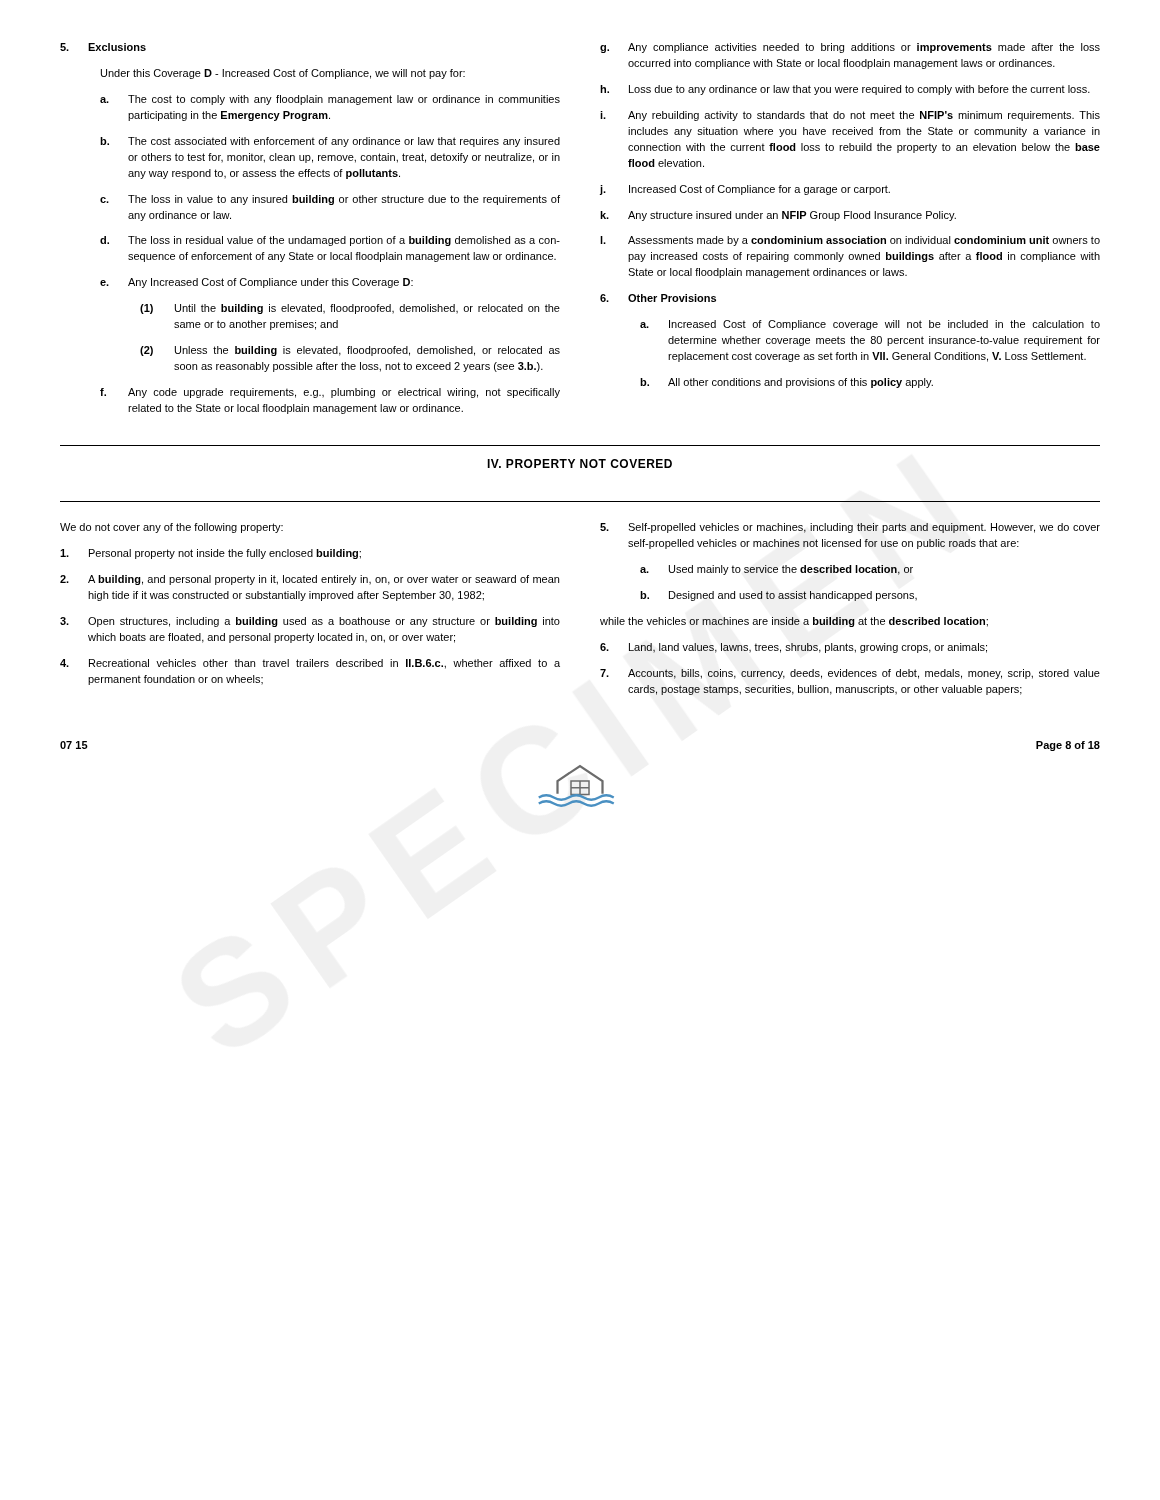SPECIMEN
5.
Exclusions
Under this Coverage D - Increased Cost of Compliance, we will not pay for:
a.
The cost to comply with any floodplain management law or ordinance in communities participating in the Emergency Program.
b.
The cost associated with enforcement of any ordinance or law that requires any insured or others to test for, monitor, clean up, remove, contain, treat, detoxify or neutralize, or in any way respond to, or assess the effects of pollutants.
c.
The loss in value to any insured building or other structure due to the requirements of any ordinance or law.
d.
The loss in residual value of the undamaged portion of a building demolished as a con-sequence of enforcement of any State or local floodplain management law or ordinance.
e.
Any Increased Cost of Compliance under this Coverage D:
(1)
Until the building is elevated, floodproofed, demolished, or relocated on the same or to another premises; and
(2)
Unless the building is elevated, floodproofed, demolished, or relocated as soon as reasonably possible after the loss, not to exceed 2 years (see 3.b.).
f.
Any code upgrade requirements, e.g., plumbing or electrical wiring, not specifically related to the State or local floodplain management law or ordinance.
g.
Any compliance activities needed to bring additions or improvements made after the loss occurred into compliance with State or local floodplain management laws or ordinances.
h.
Loss due to any ordinance or law that you were required to comply with before the current loss.
i.
Any rebuilding activity to standards that do not meet the NFIP's minimum requirements. This includes any situation where you have received from the State or community a variance in connection with the current flood loss to rebuild the property to an elevation below the base flood elevation.
j.
Increased Cost of Compliance for a garage or carport.
k.
Any structure insured under an NFIP Group Flood Insurance Policy.
l.
Assessments made by a condominium association on individual condominium unit owners to pay increased costs of repairing commonly owned buildings after a flood in compliance with State or local floodplain management ordinances or laws.
6.
Other Provisions
a.
Increased Cost of Compliance coverage will not be included in the calculation to determine whether coverage meets the 80 percent insurance-to-value requirement for replacement cost coverage as set forth in VII. General Conditions, V. Loss Settlement.
b.
All other conditions and provisions of this policy apply.
IV. PROPERTY NOT COVERED
We do not cover any of the following property:
1.
Personal property not inside the fully enclosed building;
2.
A building, and personal property in it, located entirely in, on, or over water or seaward of mean high tide if it was constructed or substantially improved after September 30, 1982;
3.
Open structures, including a building used as a boathouse or any structure or building into which boats are floated, and personal property located in, on, or over water;
4.
Recreational vehicles other than travel trailers described in II.B.6.c., whether affixed to a permanent foundation or on wheels;
5.
Self-propelled vehicles or machines, including their parts and equipment. However, we do cover self-propelled vehicles or machines not licensed for use on public roads that are:
a.
Used mainly to service the described location, or
b.
Designed and used to assist handicapped persons,
while the vehicles or machines are inside a building at the described location;
6.
Land, land values, lawns, trees, shrubs, plants, growing crops, or animals;
7.
Accounts, bills, coins, currency, deeds, evidences of debt, medals, money, scrip, stored value cards, postage stamps, securities, bullion, manuscripts, or other valuable papers;
07 15
Page 8 of 18